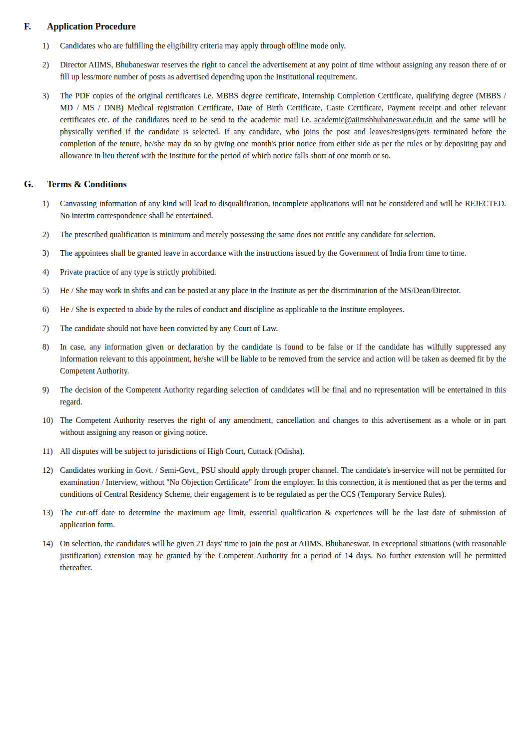F. Application Procedure
Candidates who are fulfilling the eligibility criteria may apply through offline mode only.
Director AIIMS, Bhubaneswar reserves the right to cancel the advertisement at any point of time without assigning any reason there of or fill up less/more number of posts as advertised depending upon the Institutional requirement.
The PDF copies of the original certificates i.e. MBBS degree certificate, Internship Completion Certificate, qualifying degree (MBBS / MD / MS / DNB) Medical registration Certificate, Date of Birth Certificate, Caste Certificate, Payment receipt and other relevant certificates etc. of the candidates need to be send to the academic mail i.e. academic@aiimsbhubaneswar.edu.in and the same will be physically verified if the candidate is selected. If any candidate, who joins the post and leaves/resigns/gets terminated before the completion of the tenure, he/she may do so by giving one month's prior notice from either side as per the rules or by depositing pay and allowance in lieu thereof with the Institute for the period of which notice falls short of one month or so.
G. Terms & Conditions
Canvassing information of any kind will lead to disqualification, incomplete applications will not be considered and will be REJECTED. No interim correspondence shall be entertained.
The prescribed qualification is minimum and merely possessing the same does not entitle any candidate for selection.
The appointees shall be granted leave in accordance with the instructions issued by the Government of India from time to time.
Private practice of any type is strictly prohibited.
He / She may work in shifts and can be posted at any place in the Institute as per the discrimination of the MS/Dean/Director.
He / She is expected to abide by the rules of conduct and discipline as applicable to the Institute employees.
The candidate should not have been convicted by any Court of Law.
In case, any information given or declaration by the candidate is found to be false or if the candidate has wilfully suppressed any information relevant to this appointment, he/she will be liable to be removed from the service and action will be taken as deemed fit by the Competent Authority.
The decision of the Competent Authority regarding selection of candidates will be final and no representation will be entertained in this regard.
The Competent Authority reserves the right of any amendment, cancellation and changes to this advertisement as a whole or in part without assigning any reason or giving notice.
All disputes will be subject to jurisdictions of High Court, Cuttack (Odisha).
Candidates working in Govt. / Semi-Govt., PSU should apply through proper channel. The candidate's in-service will not be permitted for examination / Interview, without "No Objection Certificate" from the employer. In this connection, it is mentioned that as per the terms and conditions of Central Residency Scheme, their engagement is to be regulated as per the CCS (Temporary Service Rules).
The cut-off date to determine the maximum age limit, essential qualification & experiences will be the last date of submission of application form.
On selection, the candidates will be given 21 days' time to join the post at AIIMS, Bhubaneswar. In exceptional situations (with reasonable justification) extension may be granted by the Competent Authority for a period of 14 days. No further extension will be permitted thereafter.